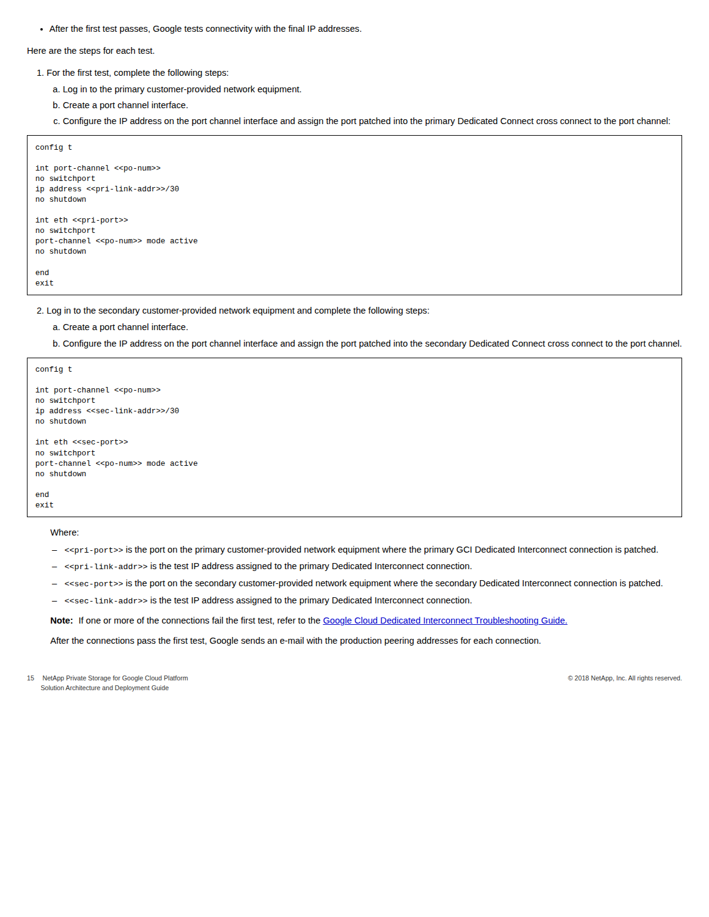After the first test passes, Google tests connectivity with the final IP addresses.
Here are the steps for each test.
For the first test, complete the following steps:
Log in to the primary customer-provided network equipment.
Create a port channel interface.
Configure the IP address on the port channel interface and assign the port patched into the primary Dedicated Connect cross connect to the port channel:
config t

int port-channel <<po-num>>
no switchport
ip address <<pri-link-addr>>/30
no shutdown

int eth <<pri-port>>
no switchport
port-channel <<po-num>> mode active
no shutdown

end
exit
Log in to the secondary customer-provided network equipment and complete the following steps:
Create a port channel interface.
Configure the IP address on the port channel interface and assign the port patched into the secondary Dedicated Connect cross connect to the port channel.
config t

int port-channel <<po-num>>
no switchport
ip address <<sec-link-addr>>/30
no shutdown

int eth <<sec-port>>
no switchport
port-channel <<po-num>> mode active
no shutdown

end
exit
Where:
<<pri-port>> is the port on the primary customer-provided network equipment where the primary GCI Dedicated Interconnect connection is patched.
<<pri-link-addr>> is the test IP address assigned to the primary Dedicated Interconnect connection.
<<sec-port>> is the port on the secondary customer-provided network equipment where the secondary Dedicated Interconnect connection is patched.
<<sec-link-addr>> is the test IP address assigned to the primary Dedicated Interconnect connection.
Note: If one or more of the connections fail the first test, refer to the Google Cloud Dedicated Interconnect Troubleshooting Guide.
After the connections pass the first test, Google sends an e-mail with the production peering addresses for each connection.
15 NetApp Private Storage for Google Cloud Platform
Solution Architecture and Deployment Guide
© 2018 NetApp, Inc. All rights reserved.